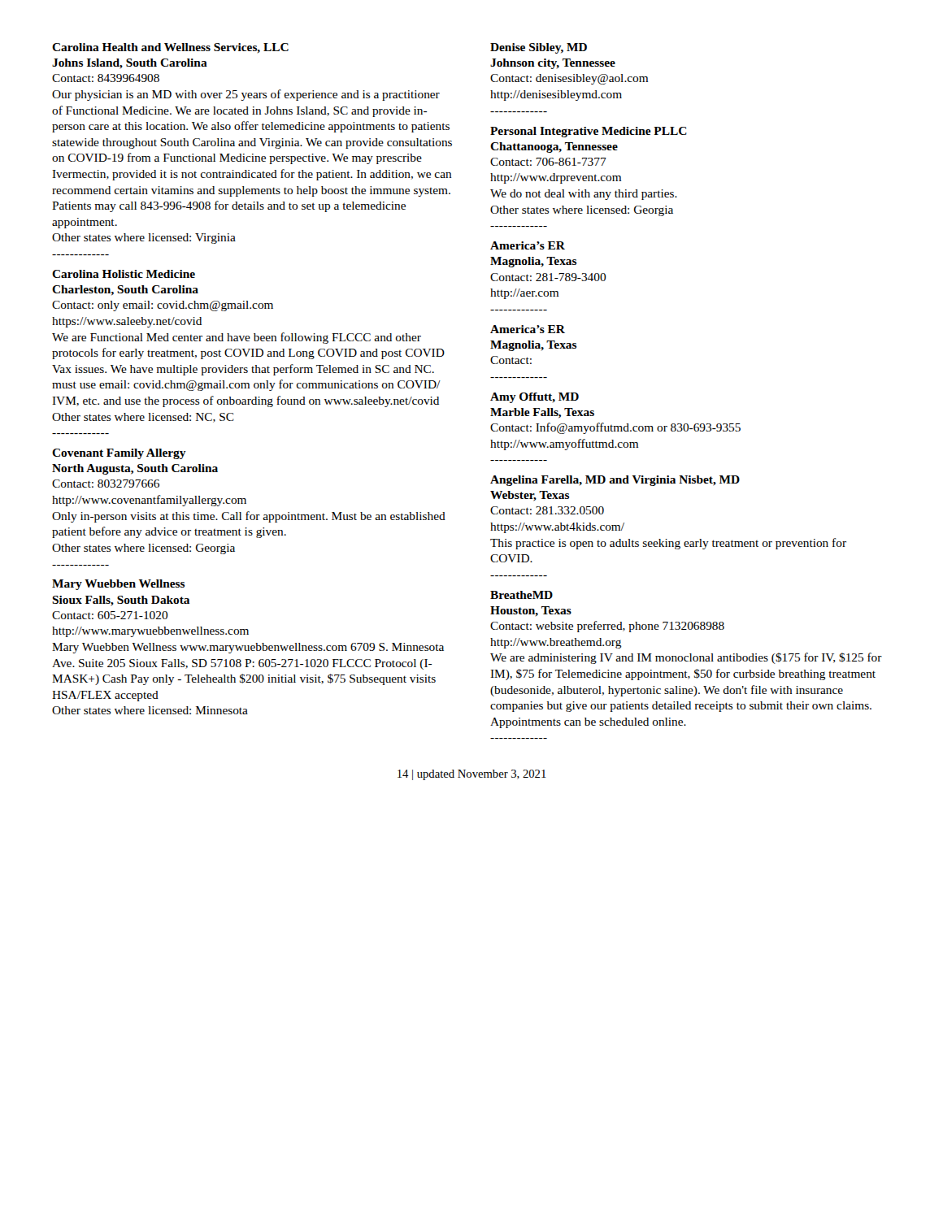Carolina Health and Wellness Services, LLC
Johns Island, South Carolina
Contact: 8439964908
Our physician is an MD with over 25 years of experience and is a practitioner of Functional Medicine. We are located in Johns Island, SC and provide in-person care at this location. We also offer telemedicine appointments to patients statewide throughout South Carolina and Virginia. We can provide consultations on COVID-19 from a Functional Medicine perspective. We may prescribe Ivermectin, provided it is not contraindicated for the patient. In addition, we can recommend certain vitamins and supplements to help boost the immune system. Patients may call 843-996-4908 for details and to set up a telemedicine appointment.
Other states where licensed: Virginia
-------------
Carolina Holistic Medicine
Charleston, South Carolina
Contact: only email: covid.chm@gmail.com
https://www.saleeby.net/covid
We are Functional Med center and have been following FLCCC and other protocols for early treatment, post COVID and Long COVID and post COVID Vax issues. We have multiple providers that perform Telemed in SC and NC. must use email: covid.chm@gmail.com only for communications on COVID/ IVM, etc. and use the process of onboarding found on www.saleeby.net/covid
Other states where licensed: NC, SC
-------------
Covenant Family Allergy
North Augusta, South Carolina
Contact: 8032797666
http://www.covenantfamilyallergy.com
Only in-person visits at this time. Call for appointment. Must be an established patient before any advice or treatment is given.
Other states where licensed: Georgia
-------------
Mary Wuebben Wellness
Sioux Falls, South Dakota
Contact: 605-271-1020
http://www.marywuebbenwellness.com
Mary Wuebben Wellness www.marywuebbenwellness.com 6709 S. Minnesota Ave. Suite 205 Sioux Falls, SD 57108 P: 605-271-1020 FLCCC Protocol (I-MASK+) Cash Pay only - Telehealth $200 initial visit, $75 Subsequent visits HSA/FLEX accepted
Other states where licensed: Minnesota
Denise Sibley, MD
Johnson city, Tennessee
Contact: denisesibley@aol.com
http://denisesibleymd.com
-------------
Personal Integrative Medicine PLLC
Chattanooga, Tennessee
Contact: 706-861-7377
http://www.drprevent.com
We do not deal with any third parties.
Other states where licensed: Georgia
-------------
America’s ER
Magnolia, Texas
Contact: 281-789-3400
http://aer.com
-------------
America’s ER
Magnolia, Texas
Contact:
-------------
Amy Offutt, MD
Marble Falls, Texas
Contact: Info@amyoffutmd.com or 830-693-9355
http://www.amyoffuttmd.com
-------------
Angelina Farella, MD and Virginia Nisbet, MD
Webster, Texas
Contact: 281.332.0500
https://www.abt4kids.com/
This practice is open to adults seeking early treatment or prevention for COVID.
-------------
BreatheMD
Houston, Texas
Contact: website preferred, phone 7132068988
http://www.breathemd.org
We are administering IV and IM monoclonal antibodies ($175 for IV, $125 for IM), $75 for Telemedicine appointment, $50 for curbside breathing treatment (budesonide, albuterol, hypertonic saline). We don't file with insurance companies but give our patients detailed receipts to submit their own claims. Appointments can be scheduled online.
-------------
14 | updated November 3, 2021